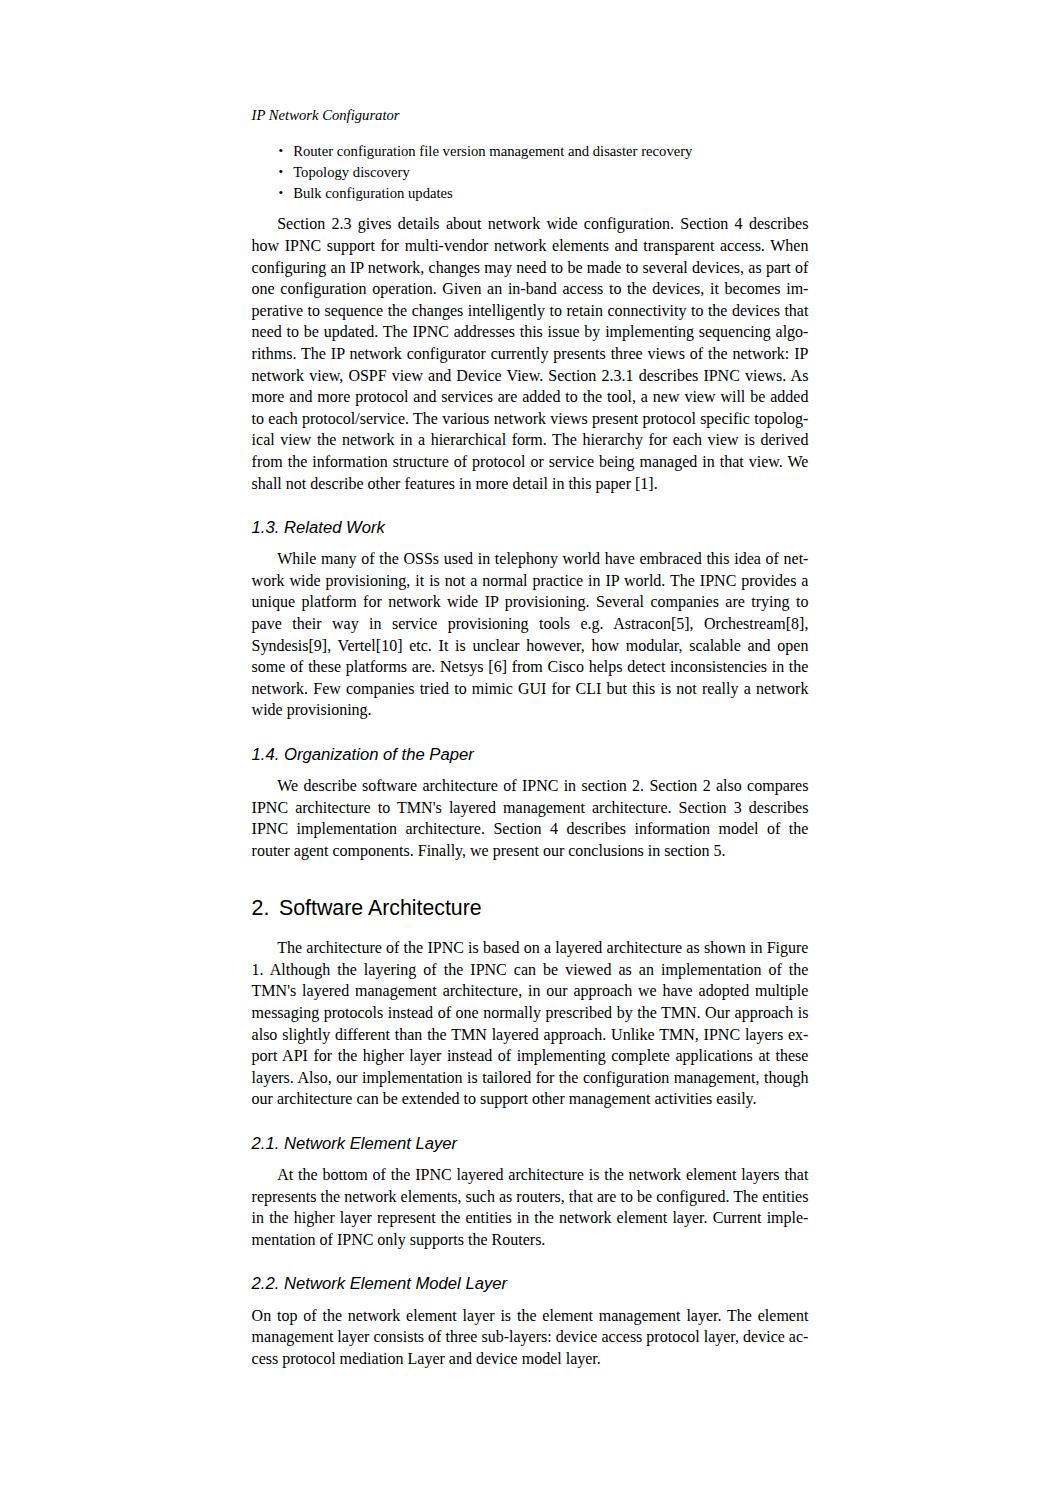IP Network Configurator
Router configuration file version management and disaster recovery
Topology discovery
Bulk configuration updates
Section 2.3 gives details about network wide configuration. Section 4 describes how IPNC support for multi-vendor network elements and transparent access. When configuring an IP network, changes may need to be made to several devices, as part of one configuration operation. Given an in-band access to the devices, it becomes imperative to sequence the changes intelligently to retain connectivity to the devices that need to be updated. The IPNC addresses this issue by implementing sequencing algorithms. The IP network configurator currently presents three views of the network: IP network view, OSPF view and Device View. Section 2.3.1 describes IPNC views. As more and more protocol and services are added to the tool, a new view will be added to each protocol/service. The various network views present protocol specific topological view the network in a hierarchical form. The hierarchy for each view is derived from the information structure of protocol or service being managed in that view. We shall not describe other features in more detail in this paper [1].
1.3. Related Work
While many of the OSSs used in telephony world have embraced this idea of network wide provisioning, it is not a normal practice in IP world. The IPNC provides a unique platform for network wide IP provisioning. Several companies are trying to pave their way in service provisioning tools e.g. Astracon[5], Orchestream[8], Syndesis[9], Vertel[10] etc. It is unclear however, how modular, scalable and open some of these platforms are. Netsys [6] from Cisco helps detect inconsistencies in the network. Few companies tried to mimic GUI for CLI but this is not really a network wide provisioning.
1.4. Organization of the Paper
We describe software architecture of IPNC in section 2. Section 2 also compares IPNC architecture to TMN's layered management architecture. Section 3 describes IPNC implementation architecture. Section 4 describes information model of the router agent components. Finally, we present our conclusions in section 5.
2. Software Architecture
The architecture of the IPNC is based on a layered architecture as shown in Figure 1. Although the layering of the IPNC can be viewed as an implementation of the TMN's layered management architecture, in our approach we have adopted multiple messaging protocols instead of one normally prescribed by the TMN. Our approach is also slightly different than the TMN layered approach. Unlike TMN, IPNC layers export API for the higher layer instead of implementing complete applications at these layers. Also, our implementation is tailored for the configuration management, though our architecture can be extended to support other management activities easily.
2.1. Network Element Layer
At the bottom of the IPNC layered architecture is the network element layers that represents the network elements, such as routers, that are to be configured. The entities in the higher layer represent the entities in the network element layer. Current implementation of IPNC only supports the Routers.
2.2. Network Element Model Layer
On top of the network element layer is the element management layer. The element management layer consists of three sub-layers: device access protocol layer, device access protocol mediation Layer and device model layer.